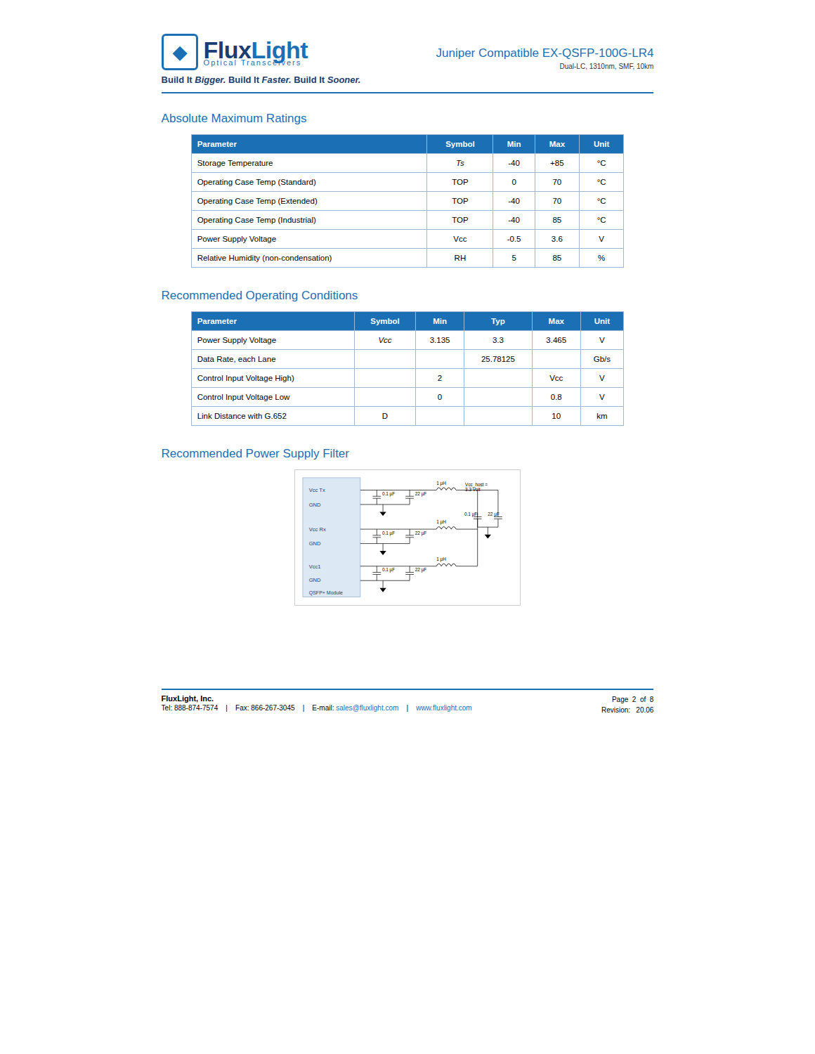◆
Flux Light
Optical Transceivers
Build It Bigger. Build It Faster. Build It Sooner.
Juniper Compatible EX-QSFP-100G-LR4
Dual-LC, 1310nm, SMF, 10km
Absolute Maximum Ratings
| Parameter | Symbol | Min | Max | Unit |
| --- | --- | --- | --- | --- |
| Storage Temperature | Ts | -40 | +85 | °C |
| Operating Case Temp (Standard) | TOP | 0 | 70 | °C |
| Operating Case Temp (Extended) | TOP | -40 | 70 | °C |
| Operating Case Temp (Industrial) | TOP | -40 | 85 | °C |
| Power Supply Voltage | Vcc | -0.5 | 3.6 | V |
| Relative Humidity (non-condensation) | RH | 5 | 85 | % |
Recommended Operating Conditions
| Parameter | Symbol | Min | Typ | Max | Unit |
| --- | --- | --- | --- | --- | --- |
| Power Supply Voltage | Vcc | 3.135 | 3.3 | 3.465 | V |
| Data Rate, each Lane | | | 25.78125 | | Gb/s |
| Control Input Voltage High) | | 2 | | Vcc | V |
| Control Input Voltage Low | | 0 | | 0.8 | V |
| Link Distance with G.652 | D | | | 10 | km |
Recommended Power Supply Filter
Vcc Tx GND Vcc Rx GND Vcc1 GND QSFP+ Module 0.1 µF 22 µF 1 µH 0.1 µF 22 µF 1 µH 0.1 µF 22 µF 1 µH Vcc_host = 3.3 Volt 0.1 µF 22 µF
FluxLight, Inc.
Tel: 888-874-7574 | Fax: 866-267-3045 | E-mail: sales@fluxlight.com | www.fluxlight.com
Page 2 of 8
Revision: 20.06